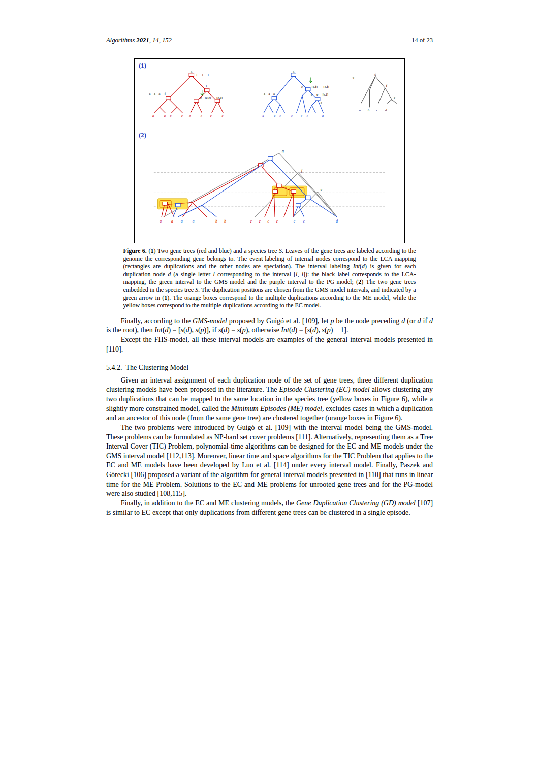Algorithms 2021, 14, 152
14 of 23
(1)
g f f f f f a a a c [c,e] [c,e] a a b c b c c c g e [e,f] [e,f] e e [e,f] e a a a a a c c c c d S : g f e a b c d
(2)
g f e a a a a b b c c c c c c d
Figure 6. (1) Two gene trees (red and blue) and a species tree S. Leaves of the gene trees are labeled according to the genome the corresponding gene belongs to. The event-labeling of internal nodes correspond to the LCA-mapping (rectangles are duplications and the other nodes are speciation). The interval labeling Int(d) is given for each duplication node d (a single letter l corresponding to the interval [l, l]): the black label corresponds to the LCA-mapping, the green interval to the GMS-model and the purple interval to the PG-model; (2) The two gene trees embedded in the species tree S. The duplication positions are chosen from the GMS-model intervals, and indicated by a green arrow in (1). The orange boxes correspond to the multiple duplications according to the ME model, while the yellow boxes correspond to the multiple duplications according to the EC model.
Finally, according to the GMS-model proposed by Guigó et al. [109], let p be the node preceding d (or d if d is the root), then Int(d) = [s̄(d), s̄(p)], if s̄(d) = s̄(p), otherwise Int(d) = [s̄(d), s̄(p) − 1].
Except the FHS-model, all these interval models are examples of the general interval models presented in [110].
5.4.2. The Clustering Model
Given an interval assignment of each duplication node of the set of gene trees, three different duplication clustering models have been proposed in the literature. The Episode Clustering (EC) model allows clustering any two duplications that can be mapped to the same location in the species tree (yellow boxes in Figure 6), while a slightly more constrained model, called the Minimum Episodes (ME) model, excludes cases in which a duplication and an ancestor of this node (from the same gene tree) are clustered together (orange boxes in Figure 6).
The two problems were introduced by Guigó et al. [109] with the interval model being the GMS-model. These problems can be formulated as NP-hard set cover problems [111]. Alternatively, representing them as a Tree Interval Cover (TIC) Problem, polynomial-time algorithms can be designed for the EC and ME models under the GMS interval model [112,113]. Moreover, linear time and space algorithms for the TIC Problem that applies to the EC and ME models have been developed by Luo et al. [114] under every interval model. Finally, Paszek and Górecki [106] proposed a variant of the algorithm for general interval models presented in [110] that runs in linear time for the ME Problem. Solutions to the EC and ME problems for unrooted gene trees and for the PG-model were also studied [108,115].
Finally, in addition to the EC and ME clustering models, the Gene Duplication Clustering (GD) model [107] is similar to EC except that only duplications from different gene trees can be clustered in a single episode.